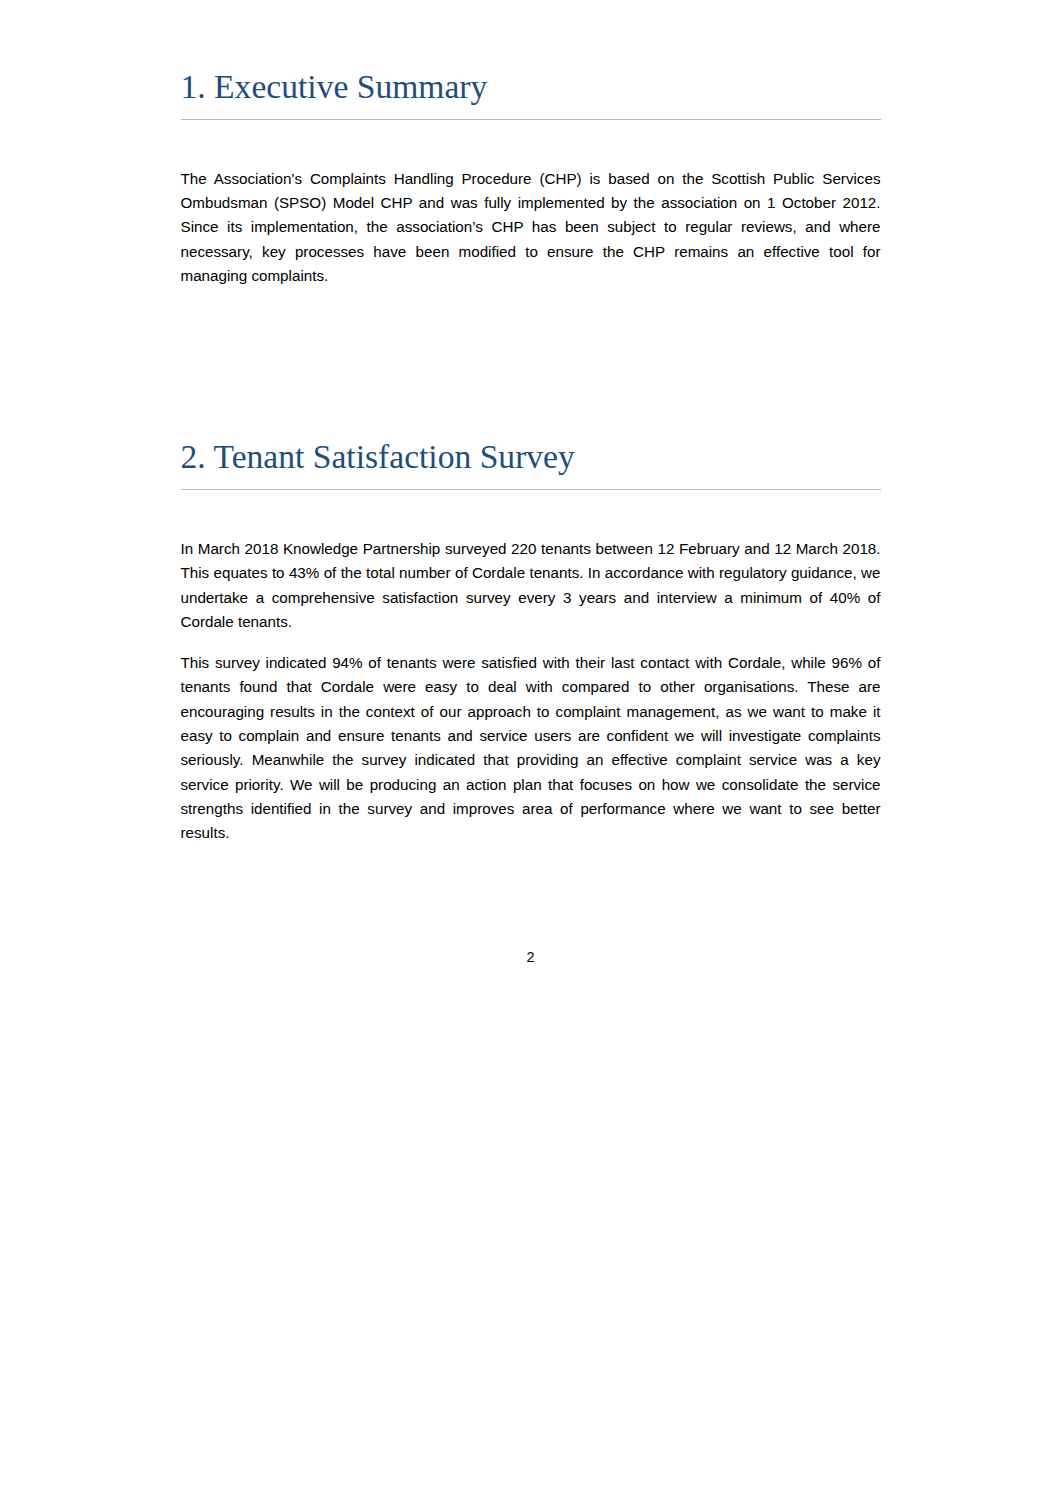1. Executive Summary
The Association’s Complaints Handling Procedure (CHP) is based on the Scottish Public Services Ombudsman (SPSO) Model CHP and was fully implemented by the association on 1 October 2012. Since its implementation, the association’s CHP has been subject to regular reviews, and where necessary, key processes have been modified to ensure the CHP remains an effective tool for managing complaints.
2. Tenant Satisfaction Survey
In March 2018 Knowledge Partnership surveyed 220 tenants between 12 February and 12 March 2018. This equates to 43% of the total number of Cordale tenants. In accordance with regulatory guidance, we undertake a comprehensive satisfaction survey every 3 years and interview a minimum of 40% of Cordale tenants.
This survey indicated 94% of tenants were satisfied with their last contact with Cordale, while 96% of tenants found that Cordale were easy to deal with compared to other organisations. These are encouraging results in the context of our approach to complaint management, as we want to make it easy to complain and ensure tenants and service users are confident we will investigate complaints seriously. Meanwhile the survey indicated that providing an effective complaint service was a key service priority. We will be producing an action plan that focuses on how we consolidate the service strengths identified in the survey and improves area of performance where we want to see better results.
2